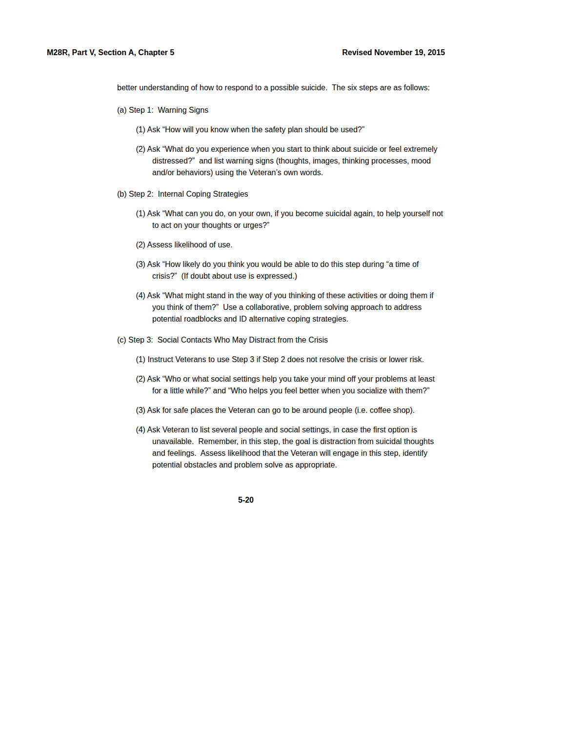M28R, Part V, Section A, Chapter 5 Revised November 19, 2015
better understanding of how to respond to a possible suicide. The six steps are as follows:
(a) Step 1: Warning Signs
(1) Ask “How will you know when the safety plan should be used?”
(2) Ask “What do you experience when you start to think about suicide or feel extremely distressed?” and list warning signs (thoughts, images, thinking processes, mood and/or behaviors) using the Veteran’s own words.
(b) Step 2: Internal Coping Strategies
(1) Ask “What can you do, on your own, if you become suicidal again, to help yourself not to act on your thoughts or urges?”
(2) Assess likelihood of use.
(3) Ask “How likely do you think you would be able to do this step during “a time of crisis?” (If doubt about use is expressed.)
(4) Ask “What might stand in the way of you thinking of these activities or doing them if you think of them?” Use a collaborative, problem solving approach to address potential roadblocks and ID alternative coping strategies.
(c) Step 3: Social Contacts Who May Distract from the Crisis
(1) Instruct Veterans to use Step 3 if Step 2 does not resolve the crisis or lower risk.
(2) Ask “Who or what social settings help you take your mind off your problems at least for a little while?” and “Who helps you feel better when you socialize with them?”
(3) Ask for safe places the Veteran can go to be around people (i.e. coffee shop).
(4) Ask Veteran to list several people and social settings, in case the first option is unavailable. Remember, in this step, the goal is distraction from suicidal thoughts and feelings. Assess likelihood that the Veteran will engage in this step, identify potential obstacles and problem solve as appropriate.
5-20